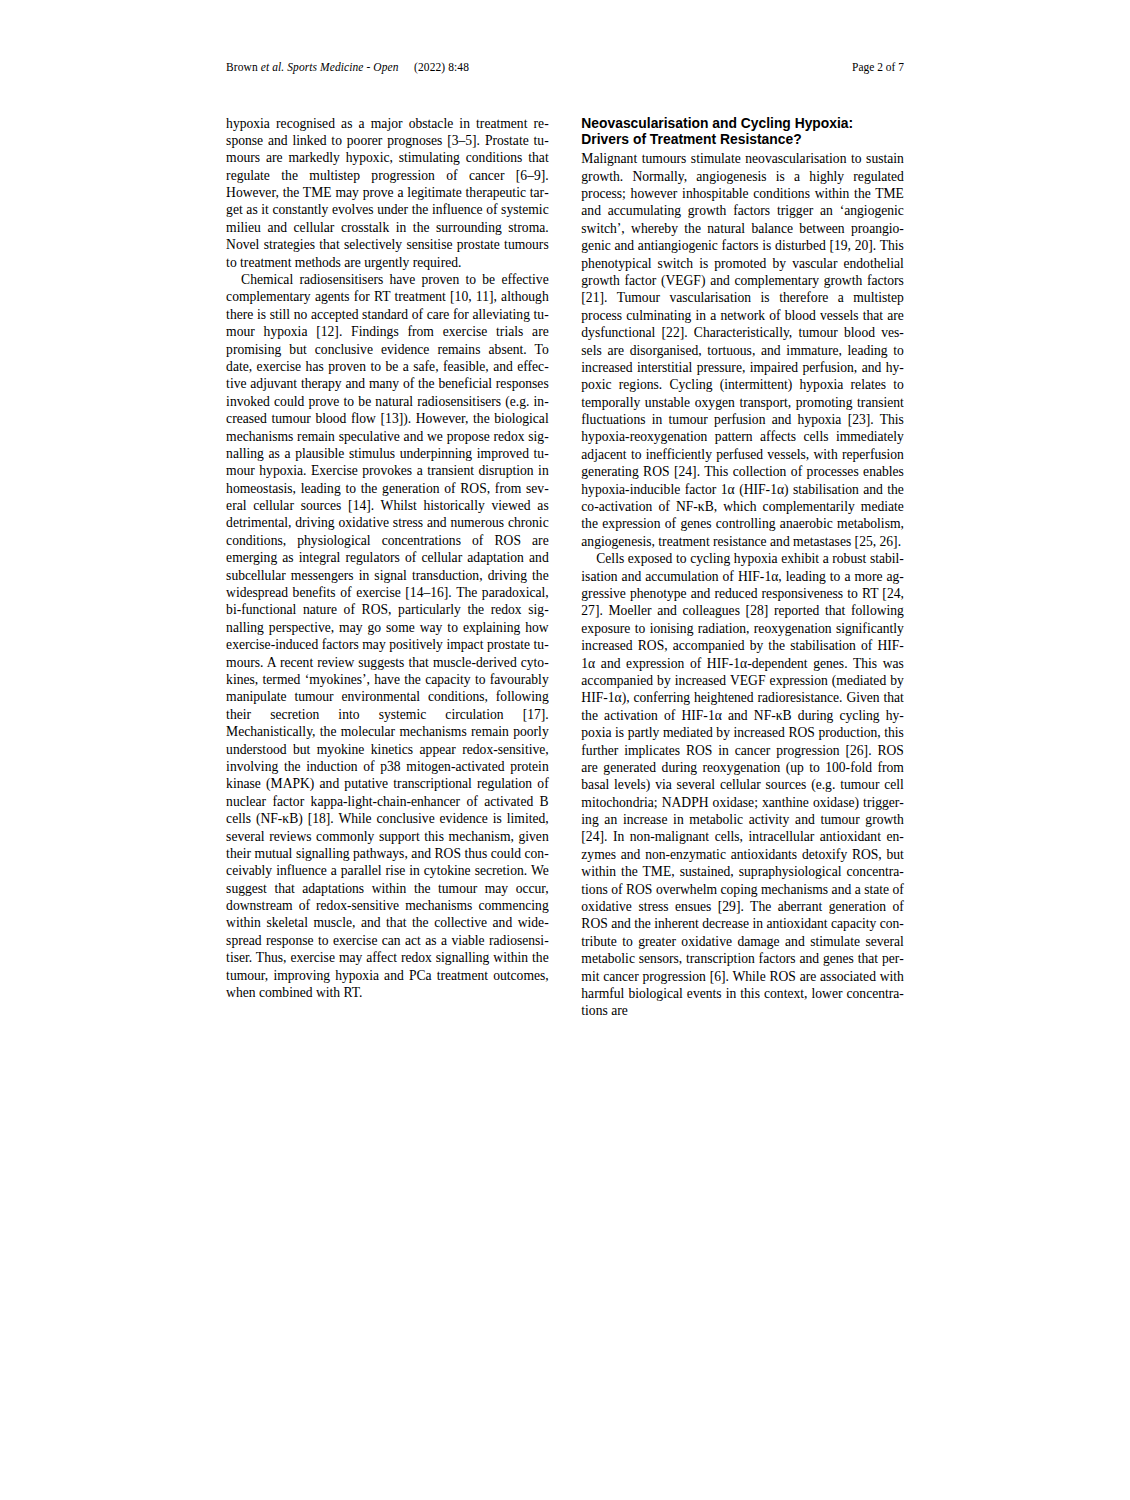Brown et al. Sports Medicine - Open (2022) 8:48
Page 2 of 7
hypoxia recognised as a major obstacle in treatment response and linked to poorer prognoses [3–5]. Prostate tumours are markedly hypoxic, stimulating conditions that regulate the multistep progression of cancer [6–9]. However, the TME may prove a legitimate therapeutic target as it constantly evolves under the influence of systemic milieu and cellular crosstalk in the surrounding stroma. Novel strategies that selectively sensitise prostate tumours to treatment methods are urgently required.
Chemical radiosensitisers have proven to be effective complementary agents for RT treatment [10, 11], although there is still no accepted standard of care for alleviating tumour hypoxia [12]. Findings from exercise trials are promising but conclusive evidence remains absent. To date, exercise has proven to be a safe, feasible, and effective adjuvant therapy and many of the beneficial responses invoked could prove to be natural radiosensitisers (e.g. increased tumour blood flow [13]). However, the biological mechanisms remain speculative and we propose redox signalling as a plausible stimulus underpinning improved tumour hypoxia. Exercise provokes a transient disruption in homeostasis, leading to the generation of ROS, from several cellular sources [14]. Whilst historically viewed as detrimental, driving oxidative stress and numerous chronic conditions, physiological concentrations of ROS are emerging as integral regulators of cellular adaptation and subcellular messengers in signal transduction, driving the widespread benefits of exercise [14–16]. The paradoxical, bi-functional nature of ROS, particularly the redox signalling perspective, may go some way to explaining how exercise-induced factors may positively impact prostate tumours. A recent review suggests that muscle-derived cytokines, termed ‘myokines’, have the capacity to favourably manipulate tumour environmental conditions, following their secretion into systemic circulation [17]. Mechanistically, the molecular mechanisms remain poorly understood but myokine kinetics appear redox-sensitive, involving the induction of p38 mitogen-activated protein kinase (MAPK) and putative transcriptional regulation of nuclear factor kappa-light-chain-enhancer of activated B cells (NF-κB) [18]. While conclusive evidence is limited, several reviews commonly support this mechanism, given their mutual signalling pathways, and ROS thus could conceivably influence a parallel rise in cytokine secretion. We suggest that adaptations within the tumour may occur, downstream of redox-sensitive mechanisms commencing within skeletal muscle, and that the collective and widespread response to exercise can act as a viable radiosensitiser. Thus, exercise may affect redox signalling within the tumour, improving hypoxia and PCa treatment outcomes, when combined with RT.
Neovascularisation and Cycling Hypoxia: Drivers of Treatment Resistance?
Malignant tumours stimulate neovascularisation to sustain growth. Normally, angiogenesis is a highly regulated process; however inhospitable conditions within the TME and accumulating growth factors trigger an ‘angiogenic switch’, whereby the natural balance between proangiogenic and antiangiogenic factors is disturbed [19, 20]. This phenotypical switch is promoted by vascular endothelial growth factor (VEGF) and complementary growth factors [21]. Tumour vascularisation is therefore a multistep process culminating in a network of blood vessels that are dysfunctional [22]. Characteristically, tumour blood vessels are disorganised, tortuous, and immature, leading to increased interstitial pressure, impaired perfusion, and hypoxic regions. Cycling (intermittent) hypoxia relates to temporally unstable oxygen transport, promoting transient fluctuations in tumour perfusion and hypoxia [23]. This hypoxia-reoxygenation pattern affects cells immediately adjacent to inefficiently perfused vessels, with reperfusion generating ROS [24]. This collection of processes enables hypoxia-inducible factor 1α (HIF-1α) stabilisation and the co-activation of NF-κB, which complementarily mediate the expression of genes controlling anaerobic metabolism, angiogenesis, treatment resistance and metastases [25, 26].
Cells exposed to cycling hypoxia exhibit a robust stabilisation and accumulation of HIF-1α, leading to a more aggressive phenotype and reduced responsiveness to RT [24, 27]. Moeller and colleagues [28] reported that following exposure to ionising radiation, reoxygenation significantly increased ROS, accompanied by the stabilisation of HIF-1α and expression of HIF-1α-dependent genes. This was accompanied by increased VEGF expression (mediated by HIF-1α), conferring heightened radioresistance. Given that the activation of HIF-1α and NF-κB during cycling hypoxia is partly mediated by increased ROS production, this further implicates ROS in cancer progression [26]. ROS are generated during reoxygenation (up to 100-fold from basal levels) via several cellular sources (e.g. tumour cell mitochondria; NADPH oxidase; xanthine oxidase) triggering an increase in metabolic activity and tumour growth [24]. In non-malignant cells, intracellular antioxidant enzymes and non-enzymatic antioxidants detoxify ROS, but within the TME, sustained, supraphysiological concentrations of ROS overwhelm coping mechanisms and a state of oxidative stress ensues [29]. The aberrant generation of ROS and the inherent decrease in antioxidant capacity contribute to greater oxidative damage and stimulate several metabolic sensors, transcription factors and genes that permit cancer progression [6]. While ROS are associated with harmful biological events in this context, lower concentrations are